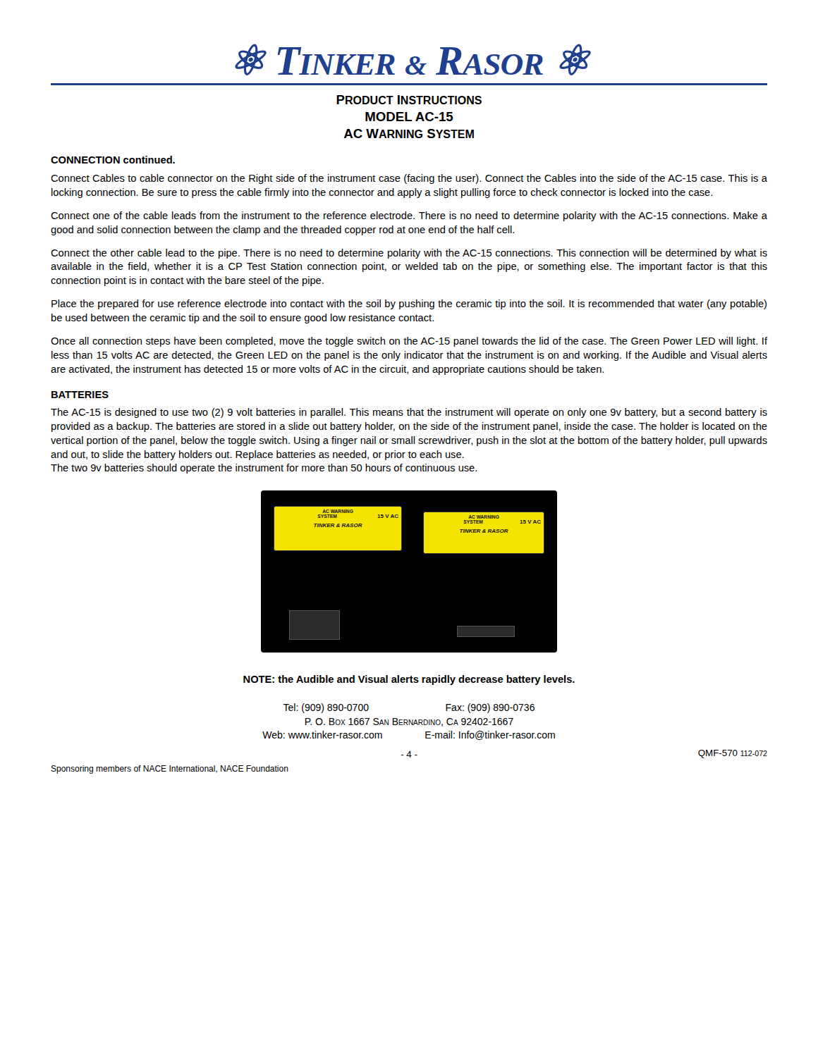⚛ TINKER & RASOR ⚛
PRODUCT INSTRUCTIONS
MODEL AC-15
AC WARNING SYSTEM
CONNECTION continued.
Connect Cables to cable connector on the Right side of the instrument case (facing the user). Connect the Cables into the side of the AC-15 case. This is a locking connection. Be sure to press the cable firmly into the connector and apply a slight pulling force to check connector is locked into the case.
Connect one of the cable leads from the instrument to the reference electrode. There is no need to determine polarity with the AC-15 connections. Make a good and solid connection between the clamp and the threaded copper rod at one end of the half cell.
Connect the other cable lead to the pipe. There is no need to determine polarity with the AC-15 connections. This connection will be determined by what is available in the field, whether it is a CP Test Station connection point, or welded tab on the pipe, or something else. The important factor is that this connection point is in contact with the bare steel of the pipe.
Place the prepared for use reference electrode into contact with the soil by pushing the ceramic tip into the soil. It is recommended that water (any potable) be used between the ceramic tip and the soil to ensure good low resistance contact.
Once all connection steps have been completed, move the toggle switch on the AC-15 panel towards the lid of the case. The Green Power LED will light. If less than 15 volts AC are detected, the Green LED on the panel is the only indicator that the instrument is on and working. If the Audible and Visual alerts are activated, the instrument has detected 15 or more volts of AC in the circuit, and appropriate cautions should be taken.
BATTERIES
The AC-15 is designed to use two (2) 9 volt batteries in parallel. This means that the instrument will operate on only one 9v battery, but a second battery is provided as a backup. The batteries are stored in a slide out battery holder, on the side of the instrument panel, inside the case. The holder is located on the vertical portion of the panel, below the toggle switch. Using a finger nail or small screwdriver, push in the slot at the bottom of the battery holder, pull upwards and out, to slide the battery holders out. Replace batteries as needed, or prior to each use.
The two 9v batteries should operate the instrument for more than 50 hours of continuous use.
AC WARNING
SYSTEM 15 V AC TINKER & RASOR
AC WARNING
SYSTEM 15 V AC TINKER & RASOR
NOTE: the Audible and Visual alerts rapidly decrease battery levels.
Tel: (909) 890-0700 Fax: (909) 890-0736 P. O. Box 1667 San Bernardino, Ca 92402-1667 Web: www.tinker-rasor.com E-mail: Info@tinker-rasor.com
QMF-570 112-072
- 4 -
Sponsoring members of NACE International, NACE Foundation